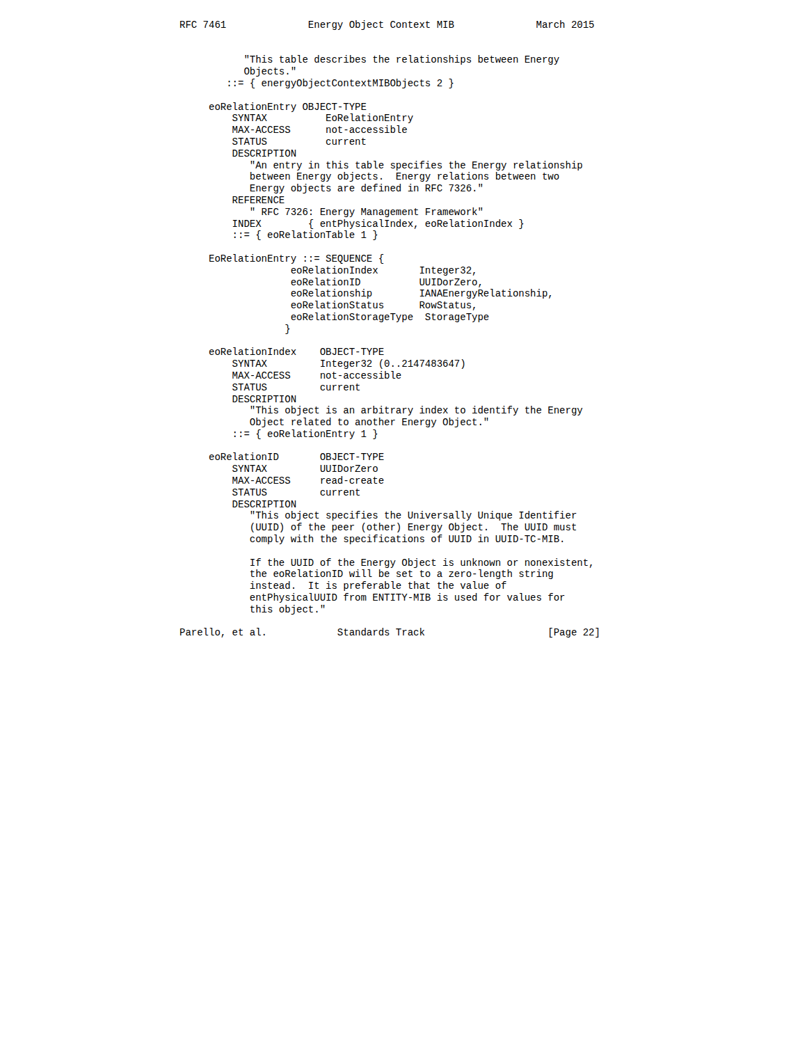RFC 7461              Energy Object Context MIB              March 2015


           "This table describes the relationships between Energy
           Objects."
        ::= { energyObjectContextMIBObjects 2 }

     eoRelationEntry OBJECT-TYPE
         SYNTAX          EoRelationEntry
         MAX-ACCESS      not-accessible
         STATUS          current
         DESCRIPTION
            "An entry in this table specifies the Energy relationship
            between Energy objects.  Energy relations between two
            Energy objects are defined in RFC 7326."
         REFERENCE
            " RFC 7326: Energy Management Framework"
         INDEX        { entPhysicalIndex, eoRelationIndex }
         ::= { eoRelationTable 1 }

     EoRelationEntry ::= SEQUENCE {
                   eoRelationIndex       Integer32,
                   eoRelationID          UUIDorZero,
                   eoRelationship        IANAEnergyRelationship,
                   eoRelationStatus      RowStatus,
                   eoRelationStorageType  StorageType
                  }

     eoRelationIndex    OBJECT-TYPE
         SYNTAX         Integer32 (0..2147483647)
         MAX-ACCESS     not-accessible
         STATUS         current
         DESCRIPTION
            "This object is an arbitrary index to identify the Energy
            Object related to another Energy Object."
         ::= { eoRelationEntry 1 }

     eoRelationID       OBJECT-TYPE
         SYNTAX         UUIDorZero
         MAX-ACCESS     read-create
         STATUS         current
         DESCRIPTION
            "This object specifies the Universally Unique Identifier
            (UUID) of the peer (other) Energy Object.  The UUID must
            comply with the specifications of UUID in UUID-TC-MIB.

            If the UUID of the Energy Object is unknown or nonexistent,
            the eoRelationID will be set to a zero-length string
            instead.  It is preferable that the value of
            entPhysicalUUID from ENTITY-MIB is used for values for
            this object."

Parello, et al.            Standards Track                     [Page 22]